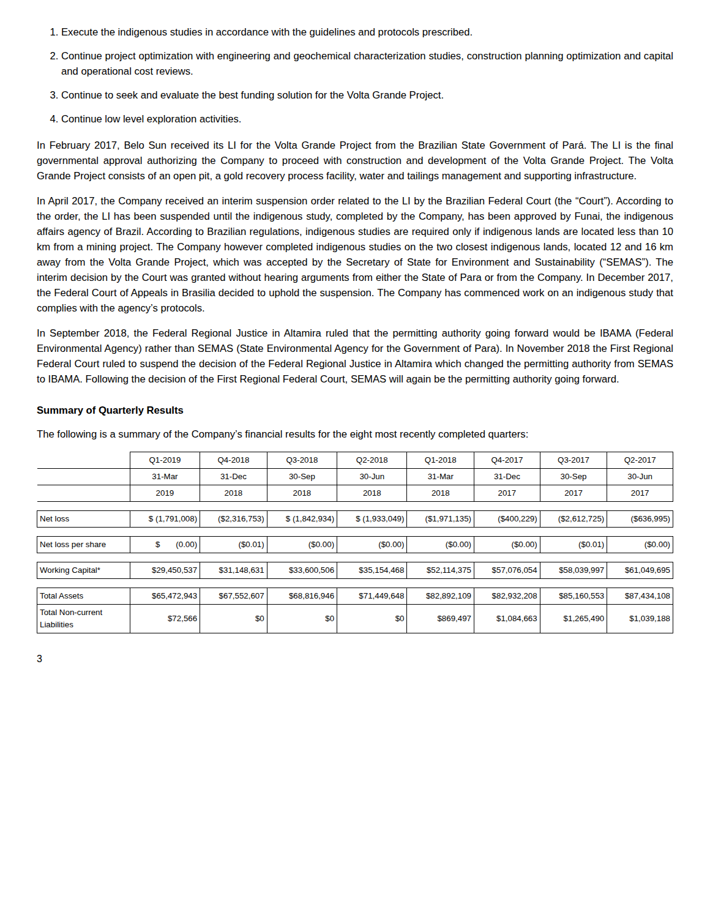Execute the indigenous studies in accordance with the guidelines and protocols prescribed.
Continue project optimization with engineering and geochemical characterization studies, construction planning optimization and capital and operational cost reviews.
Continue to seek and evaluate the best funding solution for the Volta Grande Project.
Continue low level exploration activities.
In February 2017, Belo Sun received its LI for the Volta Grande Project from the Brazilian State Government of Pará. The LI is the final governmental approval authorizing the Company to proceed with construction and development of the Volta Grande Project. The Volta Grande Project consists of an open pit, a gold recovery process facility, water and tailings management and supporting infrastructure.
In April 2017, the Company received an interim suspension order related to the LI by the Brazilian Federal Court (the “Court”). According to the order, the LI has been suspended until the indigenous study, completed by the Company, has been approved by Funai, the indigenous affairs agency of Brazil. According to Brazilian regulations, indigenous studies are required only if indigenous lands are located less than 10 km from a mining project. The Company however completed indigenous studies on the two closest indigenous lands, located 12 and 16 km away from the Volta Grande Project, which was accepted by the Secretary of State for Environment and Sustainability (“SEMAS”). The interim decision by the Court was granted without hearing arguments from either the State of Para or from the Company. In December 2017, the Federal Court of Appeals in Brasilia decided to uphold the suspension. The Company has commenced work on an indigenous study that complies with the agency’s protocols.
In September 2018, the Federal Regional Justice in Altamira ruled that the permitting authority going forward would be IBAMA (Federal Environmental Agency) rather than SEMAS (State Environmental Agency for the Government of Para). In November 2018 the First Regional Federal Court ruled to suspend the decision of the Federal Regional Justice in Altamira which changed the permitting authority from SEMAS to IBAMA. Following the decision of the First Regional Federal Court, SEMAS will again be the permitting authority going forward.
Summary of Quarterly Results
The following is a summary of the Company’s financial results for the eight most recently completed quarters:
| | Q1-2019 | Q4-2018 | Q3-2018 | Q2-2018 | Q1-2018 | Q4-2017 | Q3-2017 | Q2-2017 |
| --- | --- | --- | --- | --- | --- | --- | --- | --- |
| | 31-Mar | 31-Dec | 30-Sep | 30-Jun | 31-Mar | 31-Dec | 30-Sep | 30-Jun |
| | 2019 | 2018 | 2018 | 2018 | 2018 | 2017 | 2017 | 2017 |
| Net loss | $ (1,791,008) | ($2,316,753) | $ (1,842,934) | $ (1,933,049) | ($1,971,135) | ($400,229) | ($2,612,725) | ($636,995) |
| Net loss per share | $ (0.00) | ($0.01) | ($0.00) | ($0.00) | ($0.00) | ($0.00) | ($0.01) | ($0.00) |
| Working Capital* | $29,450,537 | $31,148,631 | $33,600,506 | $35,154,468 | $52,114,375 | $57,076,054 | $58,039,997 | $61,049,695 |
| Total Assets | $65,472,943 | $67,552,607 | $68,816,946 | $71,449,648 | $82,892,109 | $82,932,208 | $85,160,553 | $87,434,108 |
| Total Non-current Liabilities | $72,566 | $0 | $0 | $0 | $869,497 | $1,084,663 | $1,265,490 | $1,039,188 |
3